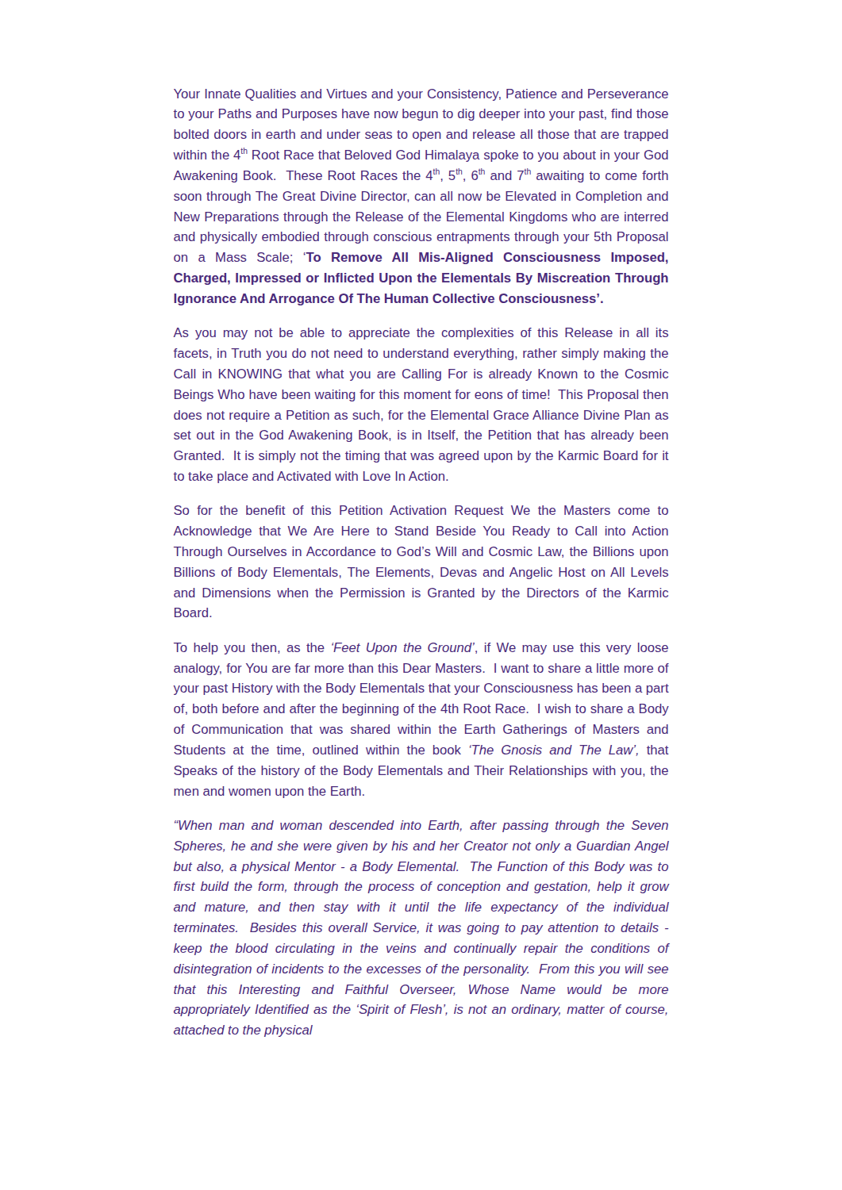Your Innate Qualities and Virtues and your Consistency, Patience and Perseverance to your Paths and Purposes have now begun to dig deeper into your past, find those bolted doors in earth and under seas to open and release all those that are trapped within the 4th Root Race that Beloved God Himalaya spoke to you about in your God Awakening Book. These Root Races the 4th, 5th, 6th and 7th awaiting to come forth soon through The Great Divine Director, can all now be Elevated in Completion and New Preparations through the Release of the Elemental Kingdoms who are interred and physically embodied through conscious entrapments through your 5th Proposal on a Mass Scale; ‘To Remove All Mis-Aligned Consciousness Imposed, Charged, Impressed or Inflicted Upon the Elementals By Miscreation Through Ignorance And Arrogance Of The Human Collective Consciousness’.
As you may not be able to appreciate the complexities of this Release in all its facets, in Truth you do not need to understand everything, rather simply making the Call in KNOWING that what you are Calling For is already Known to the Cosmic Beings Who have been waiting for this moment for eons of time! This Proposal then does not require a Petition as such, for the Elemental Grace Alliance Divine Plan as set out in the God Awakening Book, is in Itself, the Petition that has already been Granted. It is simply not the timing that was agreed upon by the Karmic Board for it to take place and Activated with Love In Action.
So for the benefit of this Petition Activation Request We the Masters come to Acknowledge that We Are Here to Stand Beside You Ready to Call into Action Through Ourselves in Accordance to God’s Will and Cosmic Law, the Billions upon Billions of Body Elementals, The Elements, Devas and Angelic Host on All Levels and Dimensions when the Permission is Granted by the Directors of the Karmic Board.
To help you then, as the ‘Feet Upon the Ground’, if We may use this very loose analogy, for You are far more than this Dear Masters. I want to share a little more of your past History with the Body Elementals that your Consciousness has been a part of, both before and after the beginning of the 4th Root Race. I wish to share a Body of Communication that was shared within the Earth Gatherings of Masters and Students at the time, outlined within the book ‘The Gnosis and The Law’, that Speaks of the history of the Body Elementals and Their Relationships with you, the men and women upon the Earth.
“When man and woman descended into Earth, after passing through the Seven Spheres, he and she were given by his and her Creator not only a Guardian Angel but also, a physical Mentor - a Body Elemental. The Function of this Body was to first build the form, through the process of conception and gestation, help it grow and mature, and then stay with it until the life expectancy of the individual terminates. Besides this overall Service, it was going to pay attention to details - keep the blood circulating in the veins and continually repair the conditions of disintegration of incidents to the excesses of the personality. From this you will see that this Interesting and Faithful Overseer, Whose Name would be more appropriately Identified as the ‘Spirit of Flesh’, is not an ordinary, matter of course, attached to the physical